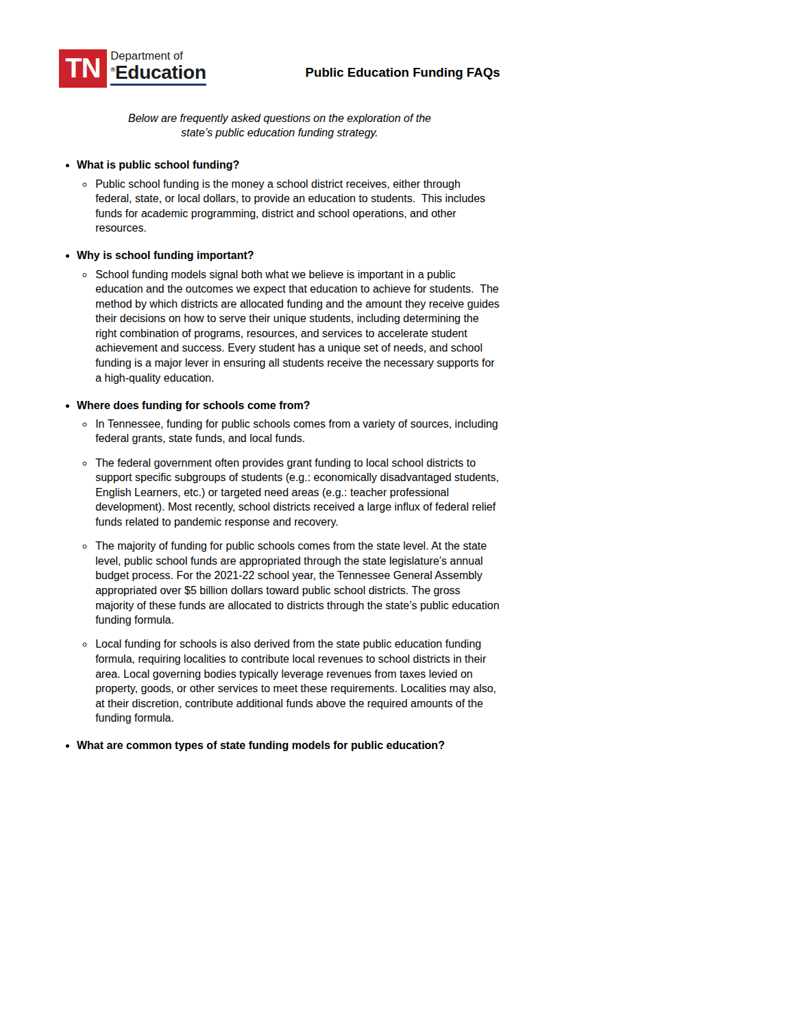TN
Department of
®Education
Public Education Funding FAQs
Below are frequently asked questions on the exploration of the
state’s public education funding strategy.
What is public school funding?
Public school funding is the money a school district receives, either through federal, state, or local dollars, to provide an education to students. This includes funds for academic programming, district and school operations, and other resources.
Why is school funding important?
School funding models signal both what we believe is important in a public education and the outcomes we expect that education to achieve for students. The method by which districts are allocated funding and the amount they receive guides their decisions on how to serve their unique students, including determining the right combination of programs, resources, and services to accelerate student achievement and success. Every student has a unique set of needs, and school funding is a major lever in ensuring all students receive the necessary supports for a high-quality education.
Where does funding for schools come from?
In Tennessee, funding for public schools comes from a variety of sources, including federal grants, state funds, and local funds.
The federal government often provides grant funding to local school districts to support specific subgroups of students (e.g.: economically disadvantaged students, English Learners, etc.) or targeted need areas (e.g.: teacher professional development). Most recently, school districts received a large influx of federal relief funds related to pandemic response and recovery.
The majority of funding for public schools comes from the state level. At the state level, public school funds are appropriated through the state legislature’s annual budget process. For the 2021-22 school year, the Tennessee General Assembly appropriated over $5 billion dollars toward public school districts. The gross majority of these funds are allocated to districts through the state’s public education funding formula.
Local funding for schools is also derived from the state public education funding formula, requiring localities to contribute local revenues to school districts in their area. Local governing bodies typically leverage revenues from taxes levied on property, goods, or other services to meet these requirements. Localities may also, at their discretion, contribute additional funds above the required amounts of the funding formula.
What are common types of state funding models for public education?